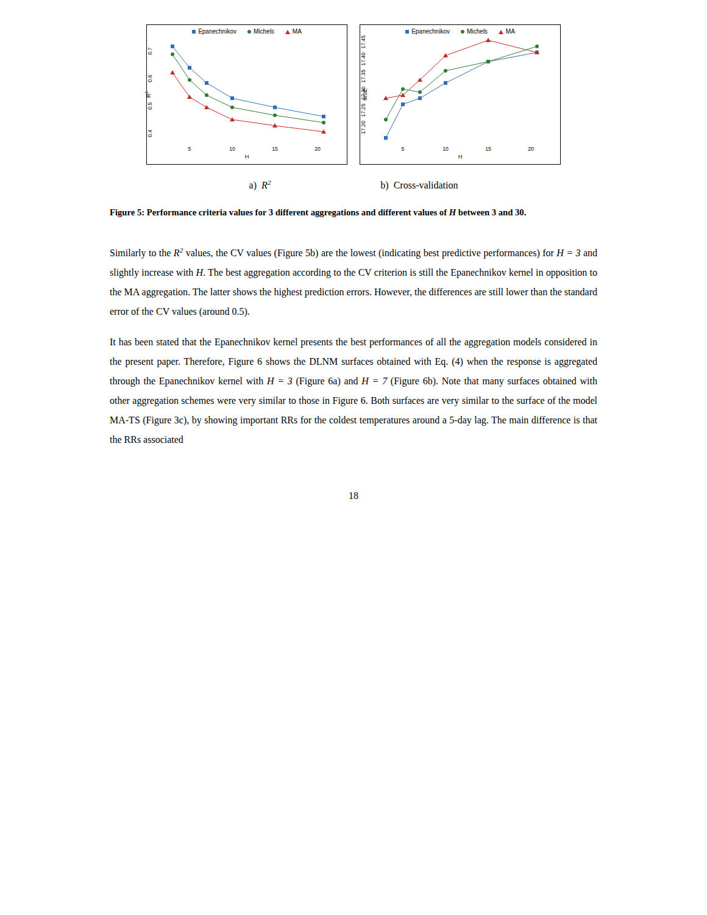Epanechnikov Michels MA
R2
0.7
0.6
0.5
0.4
5
10
15
20
H
Epanechnikov Michels MA
MSE
17.45
17.40
17.35
17.30
17.25
17.20
5
10
15
20
H
a) R2
b) Cross-validation
Figure 5: Performance criteria values for 3 different aggregations and different values of H between 3 and 30.
Similarly to the R2 values, the CV values (Figure 5b) are the lowest (indicating best predictive performances) for H = 3 and slightly increase with H. The best aggregation according to the CV criterion is still the Epanechnikov kernel in opposition to the MA aggregation. The latter shows the highest prediction errors. However, the differences are still lower than the standard error of the CV values (around 0.5).
It has been stated that the Epanechnikov kernel presents the best performances of all the aggregation models considered in the present paper. Therefore, Figure 6 shows the DLNM surfaces obtained with Eq. (4) when the response is aggregated through the Epanechnikov kernel with H = 3 (Figure 6a) and H = 7 (Figure 6b). Note that many surfaces obtained with other aggregation schemes were very similar to those in Figure 6. Both surfaces are very similar to the surface of the model MA-TS (Figure 3c), by showing important RRs for the coldest temperatures around a 5-day lag. The main difference is that the RRs associated
18